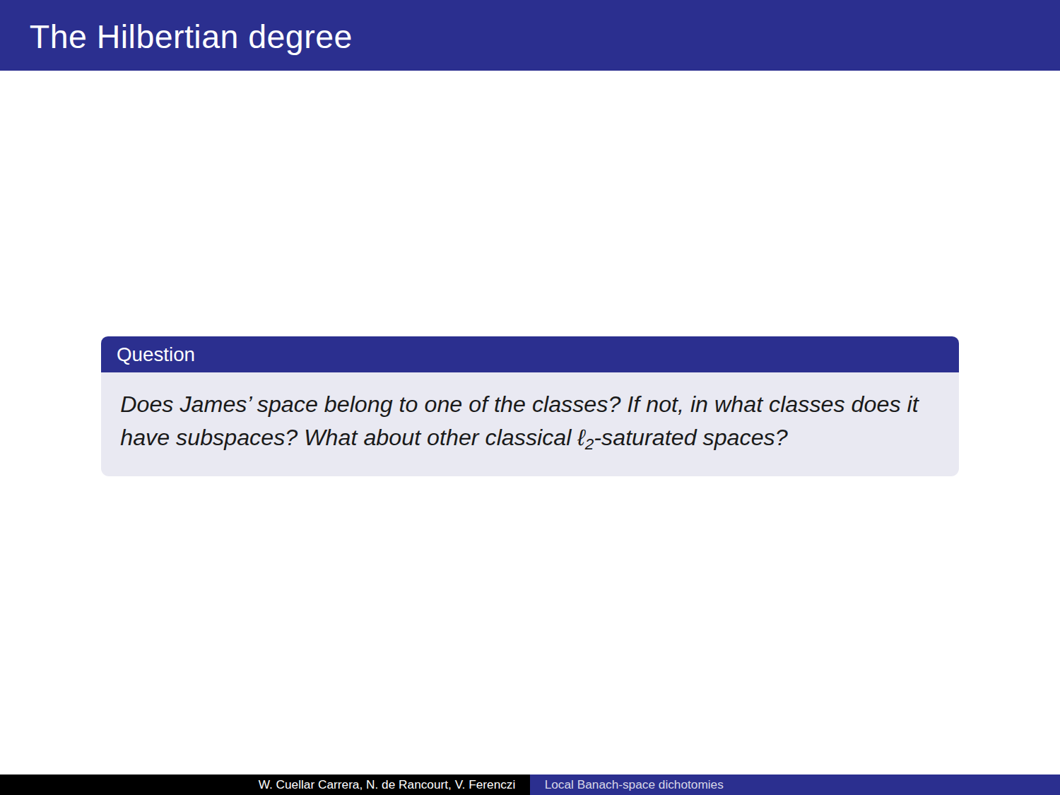The Hilbertian degree
Question
Does James’ space belong to one of the classes? If not, in what classes does it have subspaces? What about other classical ℓ2-saturated spaces?
W. Cuellar Carrera, N. de Rancourt, V. Ferenczi
Local Banach-space dichotomies